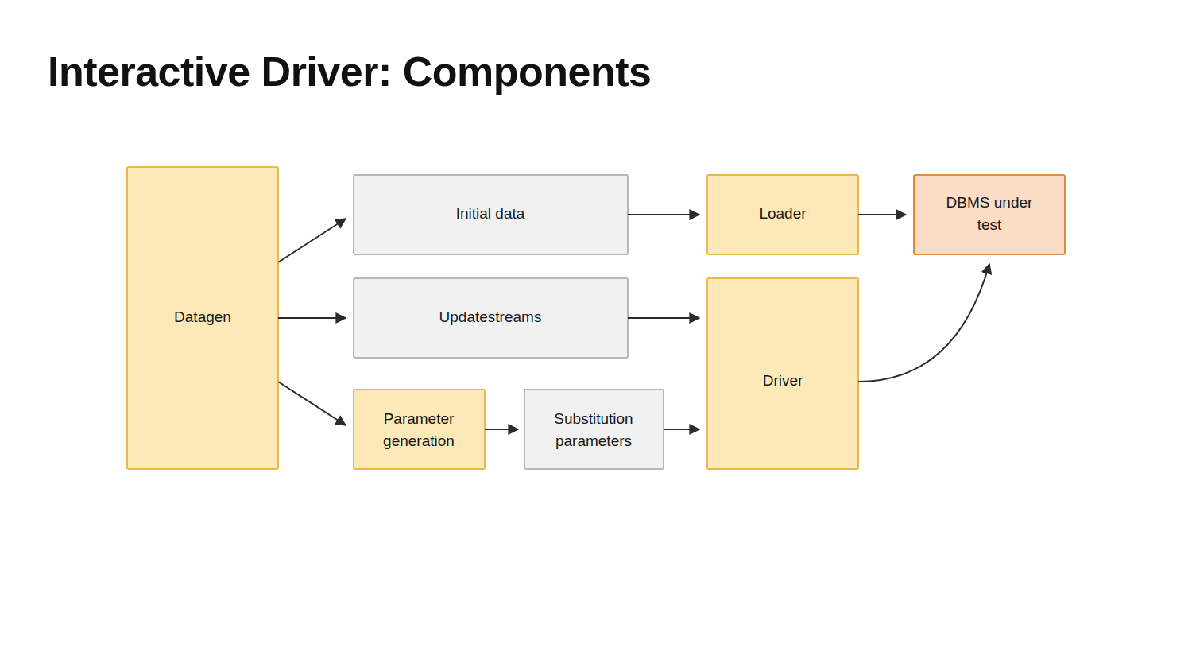Interactive Driver: Components
Datagen Initial data Updatestreams Parameter generation Substitution parameters Loader Driver DBMS under test